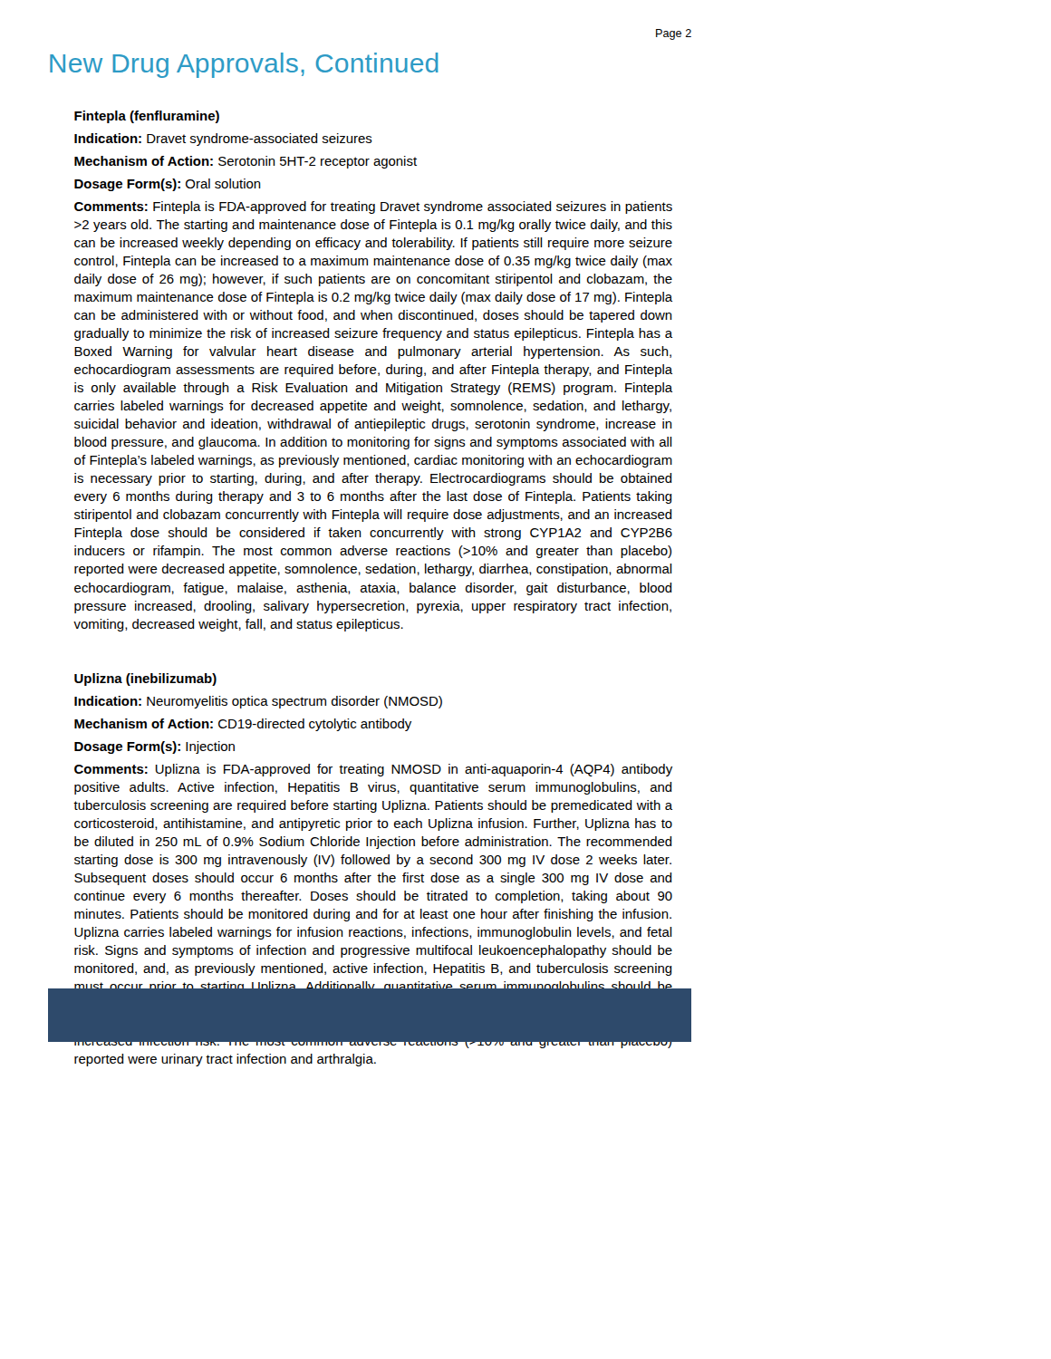Page 2
New Drug Approvals, Continued
Fintepla (fenfluramine)
Indication: Dravet syndrome-associated seizures
Mechanism of Action: Serotonin 5HT-2 receptor agonist
Dosage Form(s): Oral solution
Comments: Fintepla is FDA-approved for treating Dravet syndrome associated seizures in patients >2 years old. The starting and maintenance dose of Fintepla is 0.1 mg/kg orally twice daily, and this can be increased weekly depending on efficacy and tolerability. If patients still require more seizure control, Fintepla can be increased to a maximum maintenance dose of 0.35 mg/kg twice daily (max daily dose of 26 mg); however, if such patients are on concomitant stiripentol and clobazam, the maximum maintenance dose of Fintepla is 0.2 mg/kg twice daily (max daily dose of 17 mg). Fintepla can be administered with or without food, and when discontinued, doses should be tapered down gradually to minimize the risk of increased seizure frequency and status epilepticus. Fintepla has a Boxed Warning for valvular heart disease and pulmonary arterial hypertension. As such, echocardiogram assessments are required before, during, and after Fintepla therapy, and Fintepla is only available through a Risk Evaluation and Mitigation Strategy (REMS) program. Fintepla carries labeled warnings for decreased appetite and weight, somnolence, sedation, and lethargy, suicidal behavior and ideation, withdrawal of antiepileptic drugs, serotonin syndrome, increase in blood pressure, and glaucoma. In addition to monitoring for signs and symptoms associated with all of Fintepla’s labeled warnings, as previously mentioned, cardiac monitoring with an echocardiogram is necessary prior to starting, during, and after therapy. Electrocardiograms should be obtained every 6 months during therapy and 3 to 6 months after the last dose of Fintepla. Patients taking stiripentol and clobazam concurrently with Fintepla will require dose adjustments, and an increased Fintepla dose should be considered if taken concurrently with strong CYP1A2 and CYP2B6 inducers or rifampin. The most common adverse reactions (>10% and greater than placebo) reported were decreased appetite, somnolence, sedation, lethargy, diarrhea, constipation, abnormal echocardiogram, fatigue, malaise, asthenia, ataxia, balance disorder, gait disturbance, blood pressure increased, drooling, salivary hypersecretion, pyrexia, upper respiratory tract infection, vomiting, decreased weight, fall, and status epilepticus.
Uplizna (inebilizumab)
Indication: Neuromyelitis optica spectrum disorder (NMOSD)
Mechanism of Action: CD19-directed cytolytic antibody
Dosage Form(s): Injection
Comments: Uplizna is FDA-approved for treating NMOSD in anti-aquaporin-4 (AQP4) antibody positive adults. Active infection, Hepatitis B virus, quantitative serum immunoglobulins, and tuberculosis screening are required before starting Uplizna. Patients should be premedicated with a corticosteroid, antihistamine, and antipyretic prior to each Uplizna infusion. Further, Uplizna has to be diluted in 250 mL of 0.9% Sodium Chloride Injection before administration. The recommended starting dose is 300 mg intravenously (IV) followed by a second 300 mg IV dose 2 weeks later. Subsequent doses should occur 6 months after the first dose as a single 300 mg IV dose and continue every 6 months thereafter. Doses should be titrated to completion, taking about 90 minutes. Patients should be monitored during and for at least one hour after finishing the infusion. Uplizna carries labeled warnings for infusion reactions, infections, immunoglobulin levels, and fetal risk. Signs and symptoms of infection and progressive multifocal leukoencephalopathy should be monitored, and, as previously mentioned, active infection, Hepatitis B, and tuberculosis screening must occur prior to starting Uplizna. Additionally, quantitative serum immunoglobulins should be monitored, before, during, and after therapy until B-cell repletion. Caution is advised for concomitant administration of Uplizna with immunosuppressant drugs (corticosteroids) due to the potential for increased infection risk. The most common adverse reactions (>10% and greater than placebo) reported were urinary tract infection and arthralgia.